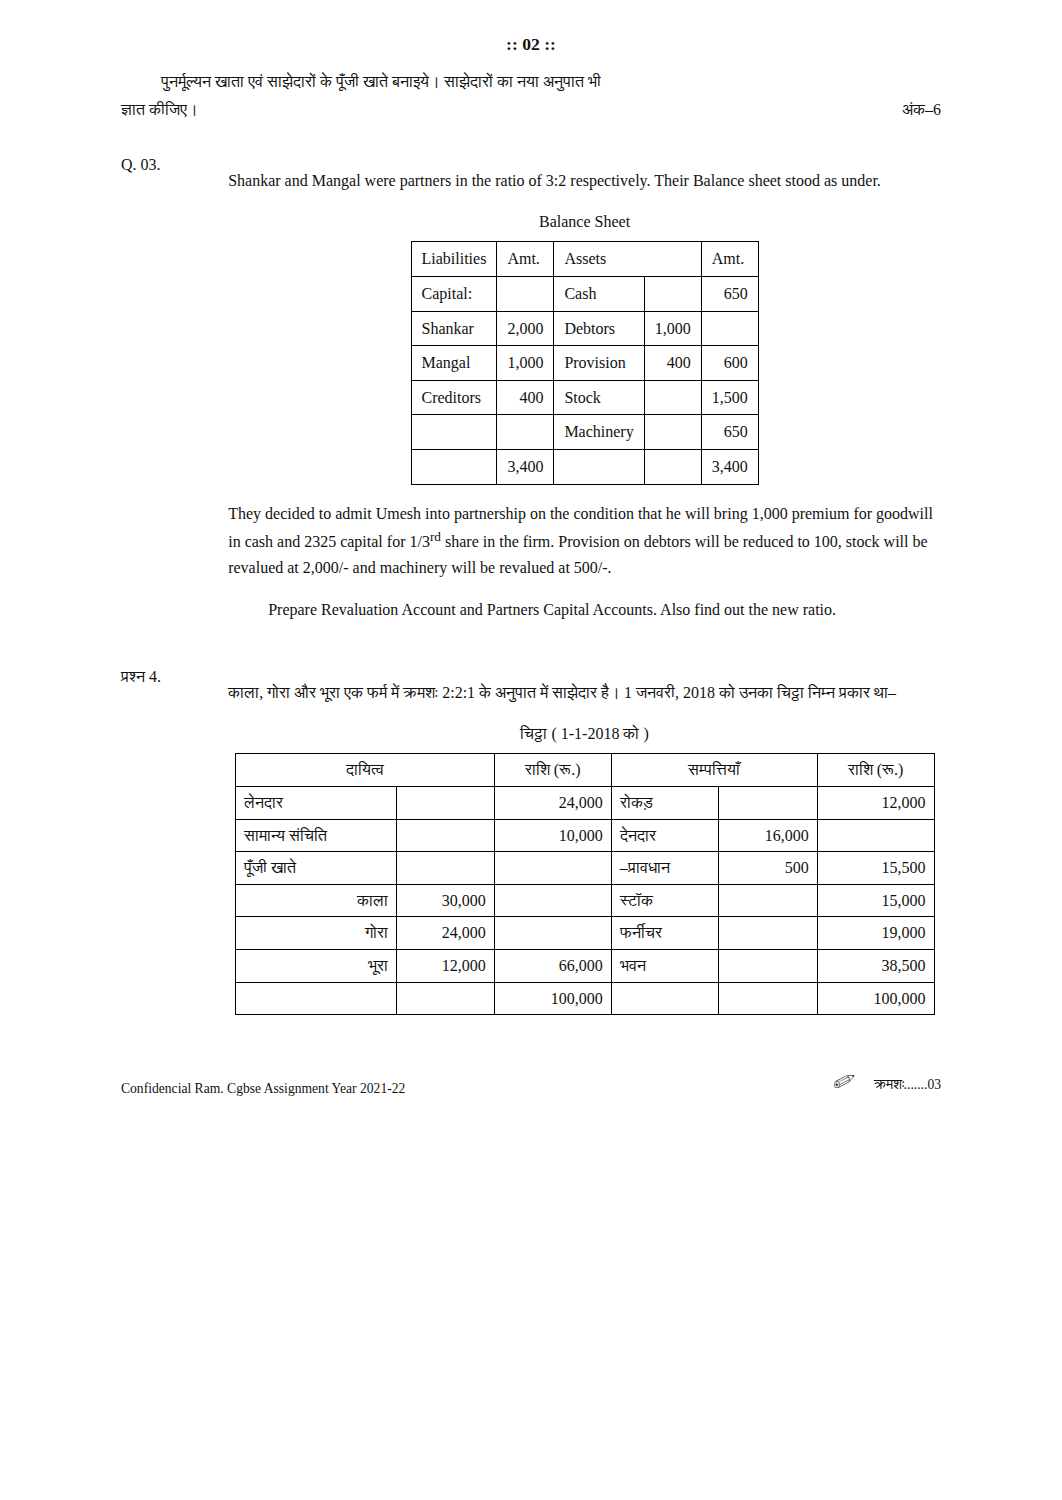:: 02 ::
पुनर्मूल्यन खाता एवं साझेदारों के पूँजी खाते बनाइये। साझेदारों का नया अनुपात भी
ज्ञात कीजिए। अंक–6
Q. 03.
Shankar and Mangal were partners in the ratio of 3:2 respectively. Their Balance sheet stood as under.
Balance Sheet
| Liabilities | Amt. | Assets | Amt. |
| --- | --- | --- | --- |
| Capital: | | Cash | | 650 |
| Shankar | 2,000 | Debtors | 1,000 | |
| Mangal | 1,000 | Provision | 400 | 600 |
| Creditors | 400 | Stock | | 1,500 |
| | | Machinery | | 650 |
| | 3,400 | | | 3,400 |
They decided to admit Umesh into partnership on the condition that he will bring 1,000 premium for goodwill in cash and 2325 capital for 1/3rd share in the firm. Provision on debtors will be reduced to 100, stock will be revalued at 2,000/- and machinery will be revalued at 500/-.
Prepare Revaluation Account and Partners Capital Accounts. Also find out the new ratio.
प्रश्न 4.
काला, गोरा और भूरा एक फर्म में क्रमशः 2:2:1 के अनुपात में साझेदार है। 1 जनवरी, 2018 को उनका चिट्ठा निम्न प्रकार था–
चिट्ठा ( 1-1-2018 को )
| दायित्व | राशि (रू.) | सम्पत्तियाँ | राशि (रू.) |
| --- | --- | --- | --- |
| लेनदार | | 24,000 | रोकड़ | | 12,000 |
| सामान्य संचिति | | 10,000 | देनदार | 16,000 | |
| पूँजी खाते | | | –प्रावधान | 500 | 15,500 |
| काला | 30,000 | | स्टॉक | | 15,000 |
| गोरा | 24,000 | | फर्नीचर | | 19,000 |
| भूरा | 12,000 | 66,000 | भवन | | 38,500 |
| | | 100,000 | | | 100,000 |
Confidencial Ram. Cgbse Assignment Year 2021-22 ✐क्रमशः.......03